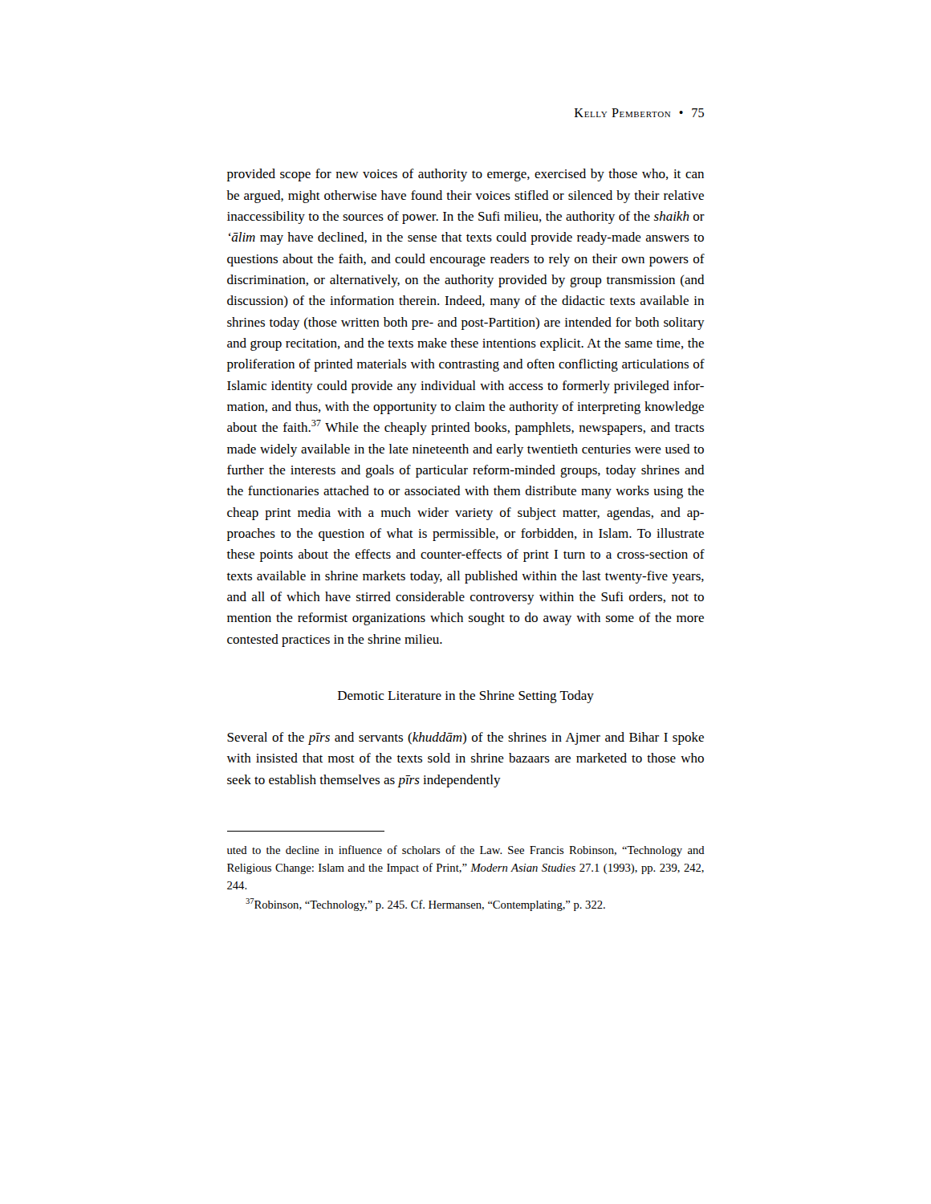Kelly Pemberton • 75
provided scope for new voices of authority to emerge, exercised by those who, it can be argued, might otherwise have found their voices stifled or silenced by their relative inaccessibility to the sources of power. In the Sufi milieu, the authority of the shaikh or ‘ālim may have declined, in the sense that texts could provide ready-made answers to questions about the faith, and could encourage readers to rely on their own powers of discrimination, or alternatively, on the authority provided by group transmission (and discussion) of the information therein. Indeed, many of the didactic texts available in shrines today (those written both pre- and post-Partition) are intended for both solitary and group recitation, and the texts make these intentions explicit. At the same time, the proliferation of printed materials with contrasting and often conflicting articulations of Islamic identity could provide any individual with access to formerly privileged information, and thus, with the opportunity to claim the authority of interpreting knowledge about the faith.37 While the cheaply printed books, pamphlets, newspapers, and tracts made widely available in the late nineteenth and early twentieth centuries were used to further the interests and goals of particular reform-minded groups, today shrines and the functionaries attached to or associated with them distribute many works using the cheap print media with a much wider variety of subject matter, agendas, and approaches to the question of what is permissible, or forbidden, in Islam. To illustrate these points about the effects and counter-effects of print I turn to a cross-section of texts available in shrine markets today, all published within the last twenty-five years, and all of which have stirred considerable controversy within the Sufi orders, not to mention the reformist organizations which sought to do away with some of the more contested practices in the shrine milieu.
Demotic Literature in the Shrine Setting Today
Several of the pīrs and servants (khuddām) of the shrines in Ajmer and Bihar I spoke with insisted that most of the texts sold in shrine bazaars are marketed to those who seek to establish themselves as pīrs independently
uted to the decline in influence of scholars of the Law. See Francis Robinson, “Technology and Religious Change: Islam and the Impact of Print,” Modern Asian Studies 27.1 (1993), pp. 239, 242, 244.
37 Robinson, “Technology,” p. 245. Cf. Hermansen, “Contemplating,” p. 322.